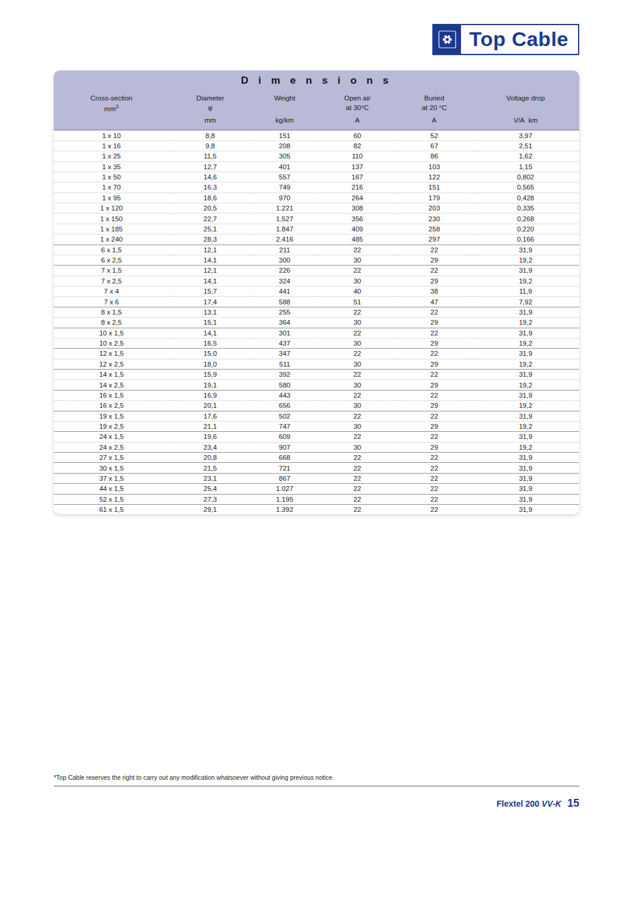Top Cable
D i m e n s i o n s
| Cross-section mm 2 | Diameter φ | Weight | Open air at 30°C | Buried at 20 °C | Voltage drop |
| --- | --- | --- | --- | --- | --- |
| | mm | kg/km | A | A | V/A km |
| 1 x 10 | 8,8 | 151 | 60 | 52 | 3,97 |
| 1 x 16 | 9,8 | 208 | 82 | 67 | 2,51 |
| 1 x 25 | 11,5 | 305 | 110 | 86 | 1,62 |
| 1 x 35 | 12,7 | 401 | 137 | 103 | 1,15 |
| 1 x 50 | 14,6 | 557 | 167 | 122 | 0,802 |
| 1 x 70 | 16,3 | 749 | 216 | 151 | 0,565 |
| 1 x 95 | 18,6 | 970 | 264 | 179 | 0,428 |
| 1 x 120 | 20,5 | 1.221 | 308 | 203 | 0,335 |
| 1 x 150 | 22,7 | 1.527 | 356 | 230 | 0,268 |
| 1 x 185 | 25,1 | 1.847 | 409 | 258 | 0,220 |
| 1 x 240 | 28,3 | 2.416 | 485 | 297 | 0,166 |
| 6 x 1,5 | 12,1 | 211 | 22 | 22 | 31,9 |
| 6 x 2,5 | 14,1 | 300 | 30 | 29 | 19,2 |
| 7 x 1,5 | 12,1 | 226 | 22 | 22 | 31,9 |
| 7 x 2,5 | 14,1 | 324 | 30 | 29 | 19,2 |
| 7 x 4 | 15,7 | 441 | 40 | 38 | 11,9 |
| 7 x 6 | 17,4 | 588 | 51 | 47 | 7,92 |
| 8 x 1,5 | 13,1 | 255 | 22 | 22 | 31,9 |
| 8 x 2,5 | 15,1 | 364 | 30 | 29 | 19,2 |
| 10 x 1,5 | 14,1 | 301 | 22 | 22 | 31,9 |
| 10 x 2,5 | 16,5 | 437 | 30 | 29 | 19,2 |
| 12 x 1,5 | 15,0 | 347 | 22 | 22 | 31,9 |
| 12 x 2,5 | 18,0 | 511 | 30 | 29 | 19,2 |
| 14 x 1,5 | 15,9 | 392 | 22 | 22 | 31,9 |
| 14 x 2,5 | 19,1 | 580 | 30 | 29 | 19,2 |
| 16 x 1,5 | 16,9 | 443 | 22 | 22 | 31,9 |
| 16 x 2,5 | 20,1 | 656 | 30 | 29 | 19,2 |
| 19 x 1,5 | 17,6 | 502 | 22 | 22 | 31,9 |
| 19 x 2,5 | 21,1 | 747 | 30 | 29 | 19,2 |
| 24 x 1,5 | 19,6 | 609 | 22 | 22 | 31,9 |
| 24 x 2,5 | 23,4 | 907 | 30 | 29 | 19,2 |
| 27 x 1,5 | 20,8 | 668 | 22 | 22 | 31,9 |
| 30 x 1,5 | 21,5 | 721 | 22 | 22 | 31,9 |
| 37 x 1,5 | 23,1 | 867 | 22 | 22 | 31,9 |
| 44 x 1,5 | 25,4 | 1.027 | 22 | 22 | 31,9 |
| 52 x 1,5 | 27,3 | 1.195 | 22 | 22 | 31,9 |
| 61 x 1,5 | 29,1 | 1.392 | 22 | 22 | 31,9 |
*Top Cable reserves the right to carry out any modification whatsoever without giving previous notice.
Flextel 200 VV-K 15